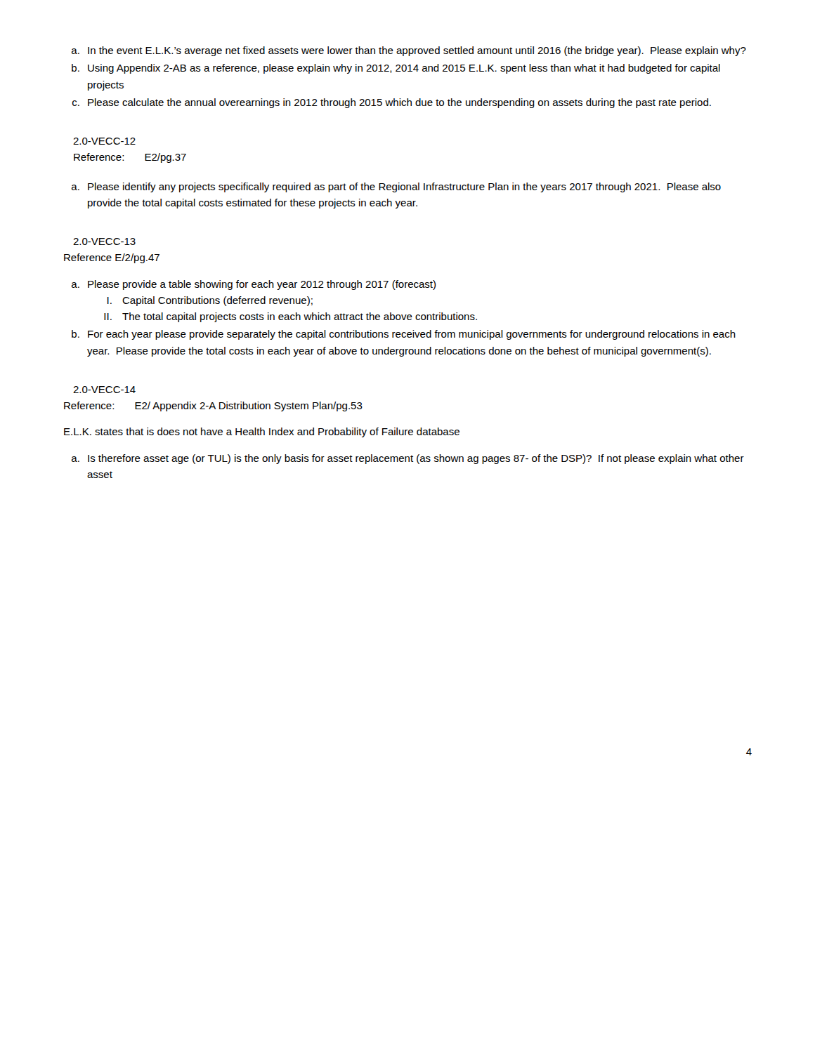In the event E.L.K.’s average net fixed assets were lower than the approved settled amount until 2016 (the bridge year). Please explain why?
Using Appendix 2-AB as a reference, please explain why in 2012, 2014 and 2015 E.L.K. spent less than what it had budgeted for capital projects
Please calculate the annual overearnings in 2012 through 2015 which due to the underspending on assets during the past rate period.
2.0-VECC-12
Reference: E2/pg.37
Please identify any projects specifically required as part of the Regional Infrastructure Plan in the years 2017 through 2021. Please also provide the total capital costs estimated for these projects in each year.
2.0-VECC-13
Reference E/2/pg.47
Please provide a table showing for each year 2012 through 2017 (forecast)
Capital Contributions (deferred revenue);
The total capital projects costs in each which attract the above contributions.
For each year please provide separately the capital contributions received from municipal governments for underground relocations in each year. Please provide the total costs in each year of above to underground relocations done on the behest of municipal government(s).
2.0-VECC-14
Reference: E2/ Appendix 2-A Distribution System Plan/pg.53
E.L.K. states that is does not have a Health Index and Probability of Failure database
Is therefore asset age (or TUL) is the only basis for asset replacement (as shown ag pages 87- of the DSP)? If not please explain what other asset
4